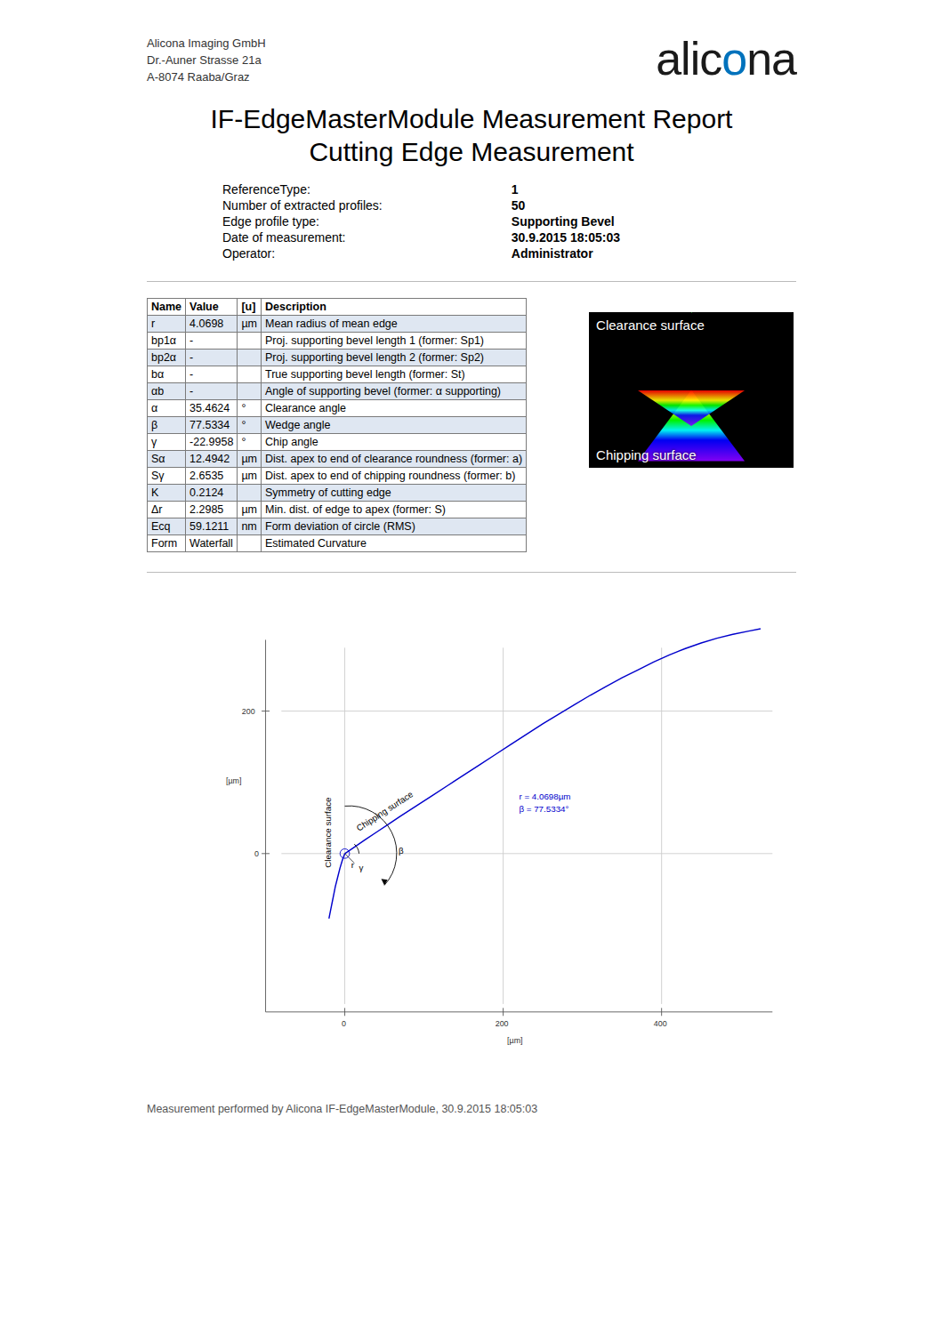Alicona Imaging GmbH
Dr.-Auner Strasse 21a
A-8074 Raaba/Graz
alicona
IF-EdgeMasterModule Measurement Report
Cutting Edge Measurement
| ReferenceType: | 1 |
| Number of extracted profiles: | 50 |
| Edge profile type: | Supporting Bevel |
| Date of measurement: | 30.9.2015 18:05:03 |
| Operator: | Administrator |
| Name | Value | [u] | Description |
| --- | --- | --- | --- |
| r | 4.0698 | µm | Mean radius of mean edge |
| bp1α | - | | Proj. supporting bevel length 1 (former: Sp1) |
| bp2α | - | | Proj. supporting bevel length 2 (former: Sp2) |
| bα | - | | True supporting bevel length (former: St) |
| αb | - | | Angle of supporting bevel (former: α supporting) |
| α | 35.4624 | ° | Clearance angle |
| β | 77.5334 | ° | Wedge angle |
| γ | -22.9958 | ° | Chip angle |
| Sα | 12.4942 | µm | Dist. apex to end of clearance roundness (former: a) |
| Sγ | 2.6535 | µm | Dist. apex to end of chipping roundness (former: b) |
| K | 0.2124 | | Symmetry of cutting edge |
| Δr | 2.2985 | µm | Min. dist. of edge to apex (former: S) |
| Ecq | 59.1211 | nm | Form deviation of circle (RMS) |
| Form | Waterfall | | Estimated Curvature |
Clearance surface Chipping surface
200 0 0 200 400 [µm] [µm] r γ β Chipping surface Clearance surface r = 4.0698µm β = 77.5334°
Measurement performed by Alicona IF-EdgeMasterModule, 30.9.2015 18:05:03